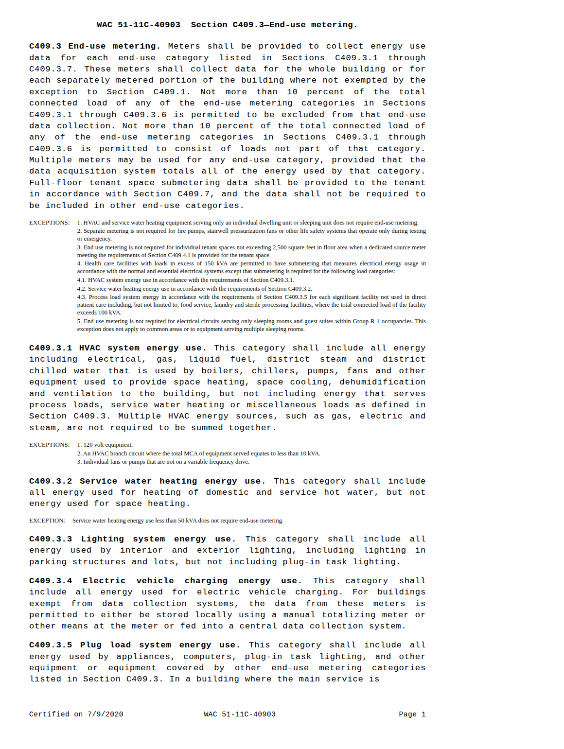WAC 51-11C-40903 Section C409.3—End-use metering.
C409.3 End-use metering. Meters shall be provided to collect energy use data for each end-use category listed in Sections C409.3.1 through C409.3.7. These meters shall collect data for the whole building or for each separately metered portion of the building where not exempted by the exception to Section C409.1. Not more than 10 percent of the total connected load of any of the end-use metering categories in Sections C409.3.1 through C409.3.6 is permitted to be excluded from that end-use data collection. Not more than 10 percent of the total connected load of any of the end-use metering categories in Sections C409.3.1 through C409.3.6 is permitted to consist of loads not part of that category. Multiple meters may be used for any end-use category, provided that the data acquisition system totals all of the energy used by that category. Full-floor tenant space submetering data shall be provided to the tenant in accordance with Section C409.7, and the data shall not be required to be included in other end-use categories.
EXCEPTIONS:
1. HVAC and service water heating equipment serving only an individual dwelling unit or sleeping unit does not require end-use metering.
2. Separate metering is not required for fire pumps, stairwell pressurization fans or other life safety systems that operate only during testing or emergency.
3. End use metering is not required for individual tenant spaces not exceeding 2,500 square feet in floor area when a dedicated source meter meeting the requirements of Section C409.4.1 is provided for the tenant space.
4. Health care facilities with loads in excess of 150 kVA are permitted to have submetering that measures electrical energy usage in accordance with the normal and essential electrical systems except that submetering is required for the following load categories:
4.1. HVAC system energy use in accordance with the requirements of Section C409.3.1.
4.2. Service water heating energy use in accordance with the requirements of Section C409.3.2.
4.3. Process load system energy in accordance with the requirements of Section C409.3.5 for each significant facility not used in direct patient care including, but not limited to, food service, laundry and sterile processing facilities, where the total connected load of the facility exceeds 100 kVA.
5. End-use metering is not required for electrical circuits serving only sleeping rooms and guest suites within Group R-1 occupancies. This exception does not apply to common areas or to equipment serving multiple sleeping rooms.
C409.3.1 HVAC system energy use. This category shall include all energy including electrical, gas, liquid fuel, district steam and district chilled water that is used by boilers, chillers, pumps, fans and other equipment used to provide space heating, space cooling, dehumidification and ventilation to the building, but not including energy that serves process loads, service water heating or miscellaneous loads as defined in Section C409.3. Multiple HVAC energy sources, such as gas, electric and steam, are not required to be summed together.
EXCEPTIONS:
1. 120 volt equipment.
2. An HVAC branch circuit where the total MCA of equipment served equates to less than 10 kVA.
3. Individual fans or pumps that are not on a variable frequency drive.
C409.3.2 Service water heating energy use. This category shall include all energy used for heating of domestic and service hot water, but not energy used for space heating.
EXCEPTION:
Service water heating energy use less than 50 kVA does not require end-use metering.
C409.3.3 Lighting system energy use. This category shall include all energy used by interior and exterior lighting, including lighting in parking structures and lots, but not including plug-in task lighting.
C409.3.4 Electric vehicle charging energy use. This category shall include all energy used for electric vehicle charging. For buildings exempt from data collection systems, the data from these meters is permitted to either be stored locally using a manual totalizing meter or other means at the meter or fed into a central data collection system.
C409.3.5 Plug load system energy use. This category shall include all energy used by appliances, computers, plug-in task lighting, and other equipment or equipment covered by other end-use metering categories listed in Section C409.3. In a building where the main service is
Certified on 7/9/2020
WAC 51-11C-40903
Page 1